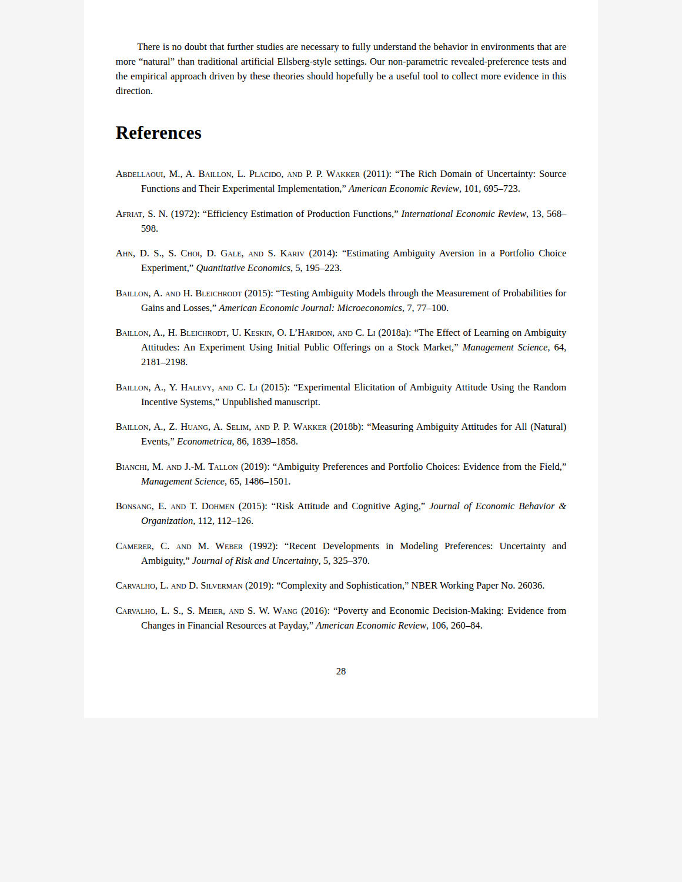There is no doubt that further studies are necessary to fully understand the behavior in environments that are more “natural” than traditional artificial Ellsberg-style settings. Our non-parametric revealed-preference tests and the empirical approach driven by these theories should hopefully be a useful tool to collect more evidence in this direction.
References
Abdellaoui, M., A. Baillon, L. Placido, and P. P. Wakker (2011): “The Rich Domain of Uncertainty: Source Functions and Their Experimental Implementation,” American Economic Review, 101, 695–723.
Afriat, S. N. (1972): “Efficiency Estimation of Production Functions,” International Economic Review, 13, 568–598.
Ahn, D. S., S. Choi, D. Gale, and S. Kariv (2014): “Estimating Ambiguity Aversion in a Portfolio Choice Experiment,” Quantitative Economics, 5, 195–223.
Baillon, A. and H. Bleichrodt (2015): “Testing Ambiguity Models through the Measurement of Probabilities for Gains and Losses,” American Economic Journal: Microeconomics, 7, 77–100.
Baillon, A., H. Bleichrodt, U. Keskin, O. L’Haridon, and C. Li (2018a): “The Effect of Learning on Ambiguity Attitudes: An Experiment Using Initial Public Offerings on a Stock Market,” Management Science, 64, 2181–2198.
Baillon, A., Y. Halevy, and C. Li (2015): “Experimental Elicitation of Ambiguity Attitude Using the Random Incentive Systems,” Unpublished manuscript.
Baillon, A., Z. Huang, A. Selim, and P. P. Wakker (2018b): “Measuring Ambiguity Attitudes for All (Natural) Events,” Econometrica, 86, 1839–1858.
Bianchi, M. and J.-M. Tallon (2019): “Ambiguity Preferences and Portfolio Choices: Evidence from the Field,” Management Science, 65, 1486–1501.
Bonsang, E. and T. Dohmen (2015): “Risk Attitude and Cognitive Aging,” Journal of Economic Behavior & Organization, 112, 112–126.
Camerer, C. and M. Weber (1992): “Recent Developments in Modeling Preferences: Uncertainty and Ambiguity,” Journal of Risk and Uncertainty, 5, 325–370.
Carvalho, L. and D. Silverman (2019): “Complexity and Sophistication,” NBER Working Paper No. 26036.
Carvalho, L. S., S. Meier, and S. W. Wang (2016): “Poverty and Economic Decision-Making: Evidence from Changes in Financial Resources at Payday,” American Economic Review, 106, 260–84.
28